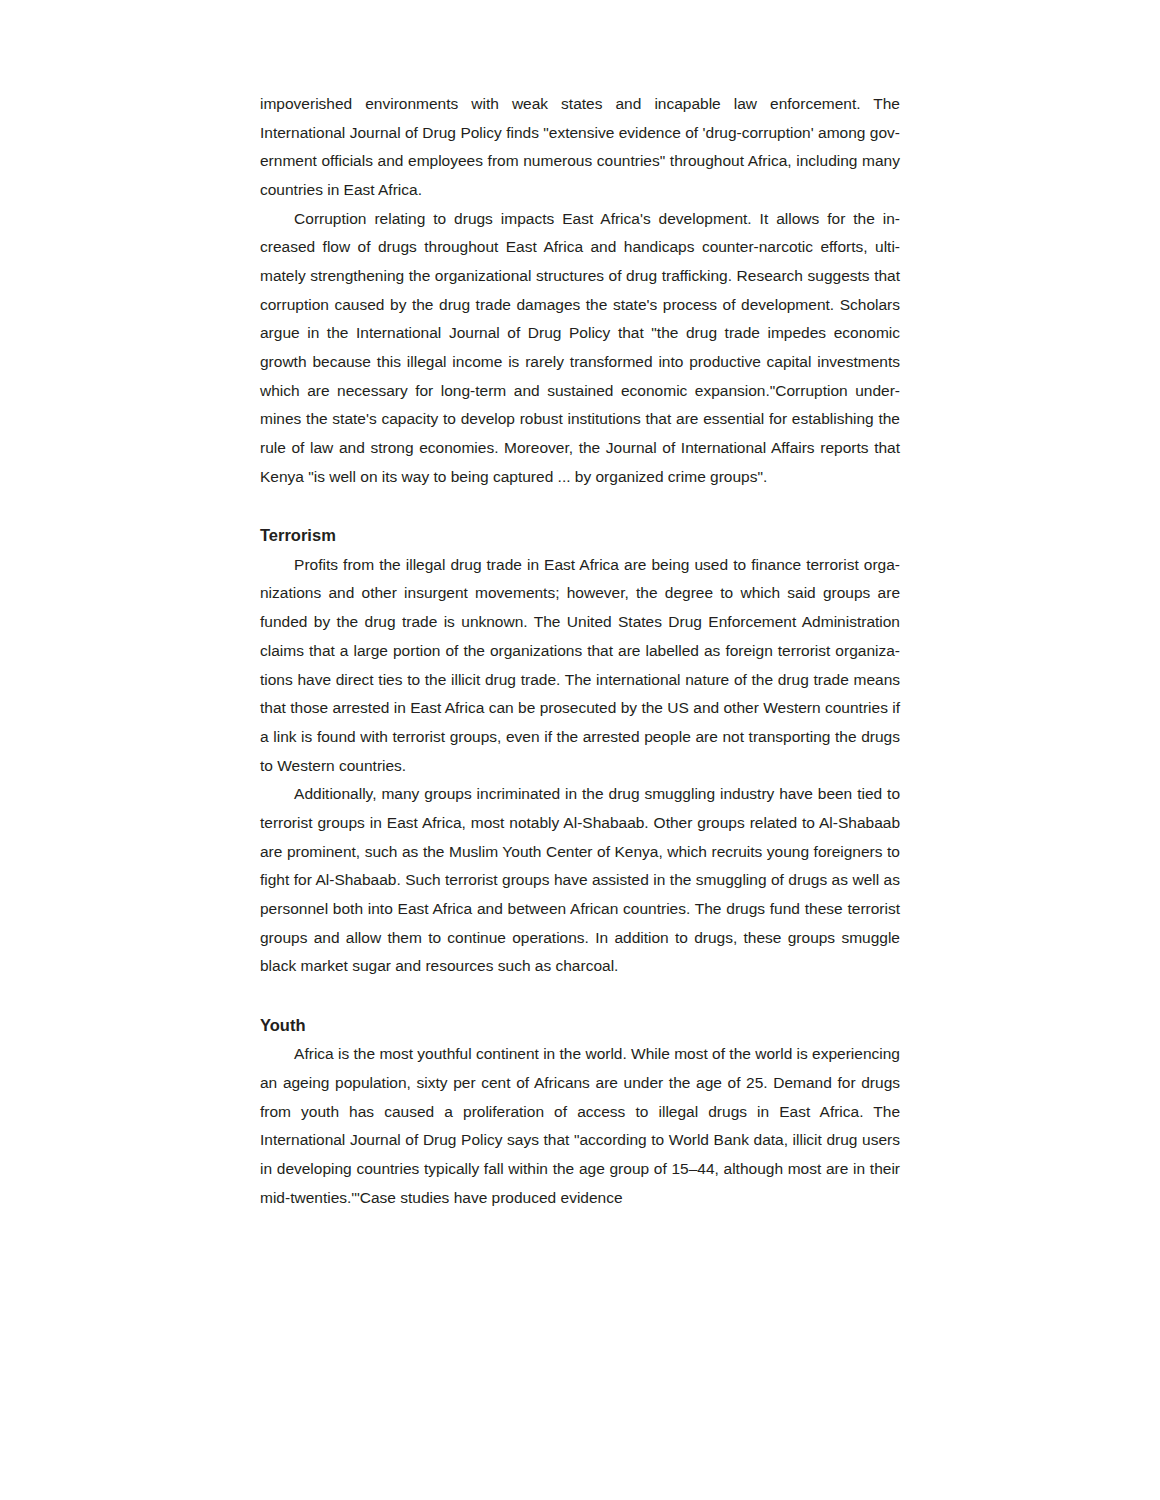impoverished environments with weak states and incapable law enforcement. The International Journal of Drug Policy finds "extensive evidence of 'drug-corruption' among government officials and employees from numerous countries" throughout Africa, including many countries in East Africa.
Corruption relating to drugs impacts East Africa's development. It allows for the increased flow of drugs throughout East Africa and handicaps counter-narcotic efforts, ultimately strengthening the organizational structures of drug trafficking. Research suggests that corruption caused by the drug trade damages the state's process of development. Scholars argue in the International Journal of Drug Policy that "the drug trade impedes economic growth because this illegal income is rarely transformed into productive capital investments which are necessary for long-term and sustained economic expansion."Corruption undermines the state's capacity to develop robust institutions that are essential for establishing the rule of law and strong economies. Moreover, the Journal of International Affairs reports that Kenya "is well on its way to being captured ... by organized crime groups".
Terrorism
Profits from the illegal drug trade in East Africa are being used to finance terrorist organizations and other insurgent movements; however, the degree to which said groups are funded by the drug trade is unknown. The United States Drug Enforcement Administration claims that a large portion of the organizations that are labelled as foreign terrorist organizations have direct ties to the illicit drug trade. The international nature of the drug trade means that those arrested in East Africa can be prosecuted by the US and other Western countries if a link is found with terrorist groups, even if the arrested people are not transporting the drugs to Western countries.
Additionally, many groups incriminated in the drug smuggling industry have been tied to terrorist groups in East Africa, most notably Al-Shabaab. Other groups related to Al-Shabaab are prominent, such as the Muslim Youth Center of Kenya, which recruits young foreigners to fight for Al-Shabaab. Such terrorist groups have assisted in the smuggling of drugs as well as personnel both into East Africa and between African countries. The drugs fund these terrorist groups and allow them to continue operations. In addition to drugs, these groups smuggle black market sugar and resources such as charcoal.
Youth
Africa is the most youthful continent in the world. While most of the world is experiencing an ageing population, sixty per cent of Africans are under the age of 25. Demand for drugs from youth has caused a proliferation of access to illegal drugs in East Africa. The International Journal of Drug Policy says that "according to World Bank data, illicit drug users in developing countries typically fall within the age group of 15–44, although most are in their mid-twenties.'"Case studies have produced evidence